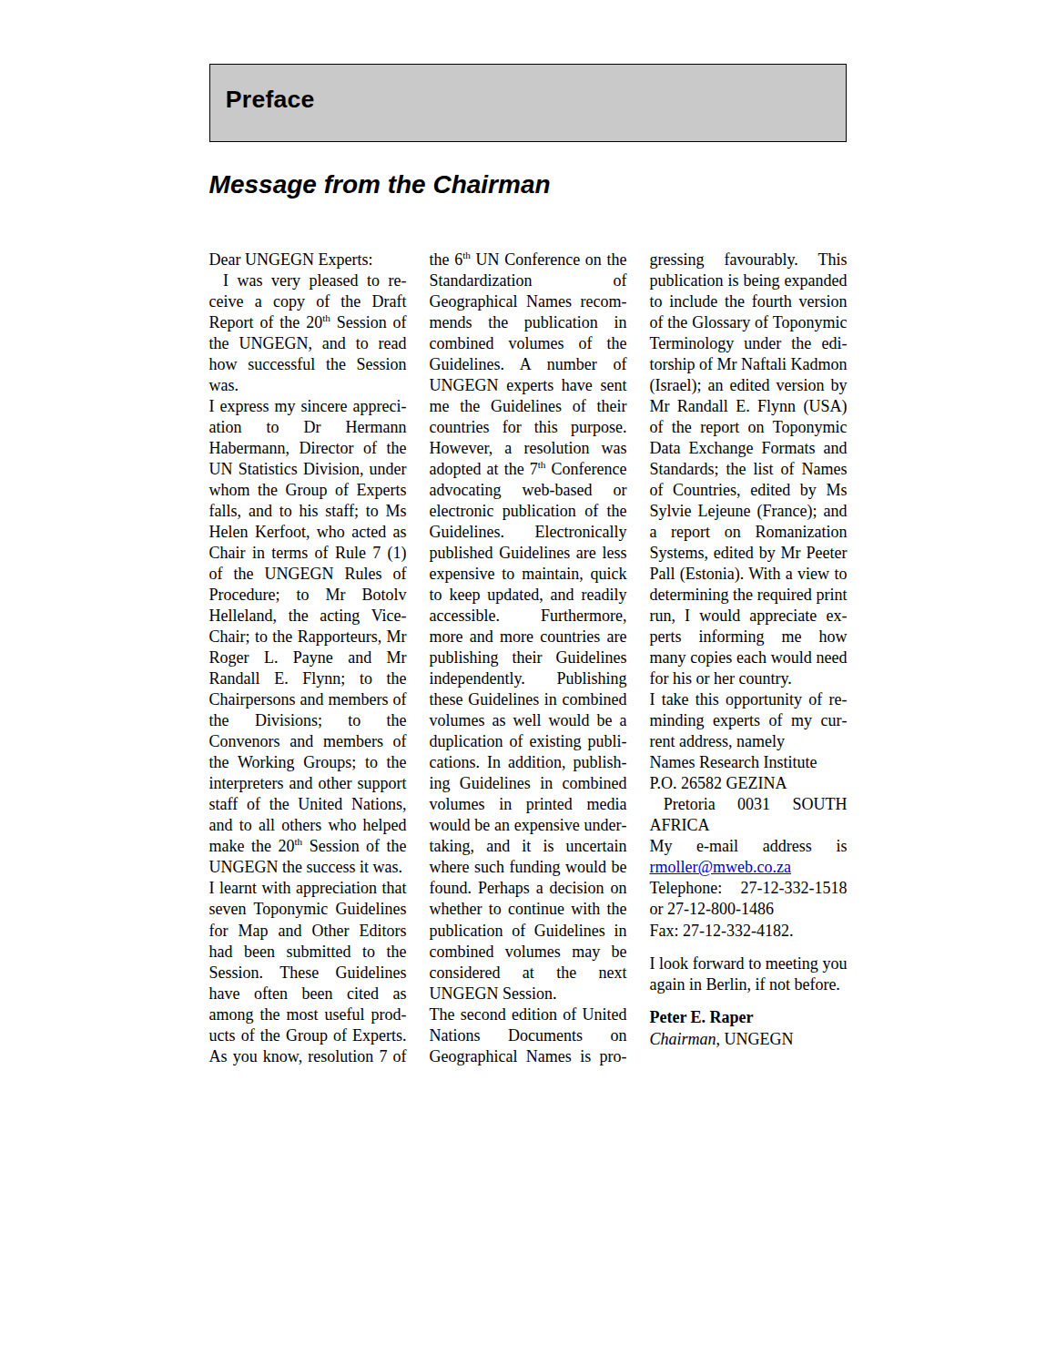Preface
Message from the Chairman
Dear UNGEGN Experts:
I was very pleased to receive a copy of the Draft Report of the 20th Session of the UNGEGN, and to read how successful the Session was.
I express my sincere appreciation to Dr Hermann Habermann, Director of the UN Statistics Division, under whom the Group of Experts falls, and to his staff; to Ms Helen Kerfoot, who acted as Chair in terms of Rule 7 (1) of the UNGEGN Rules of Procedure; to Mr Botolv Helleland, the acting Vice-Chair; to the Rapporteurs, Mr Roger L. Payne and Mr Randall E. Flynn; to the Chairpersons and members of the Divisions; to the Convenors and members of the Working Groups; to the interpreters and other support staff of the United Nations, and to all others who helped make the 20th Session of the UNGEGN the success it was.
I learnt with appreciation that seven Toponymic Guidelines for Map and Other Editors had been submitted to the Session. These Guidelines have often been cited as among the most useful products of the Group of Experts. As you know, resolution 7 of the 6th UN Conference on the Standardization of Geographical Names recommends the publication in combined volumes of the Guidelines. A number of UNGEGN experts have sent me the Guidelines of their countries for this purpose. However, a resolution was adopted at the 7th Conference advocating web-based or electronic publication of the Guidelines. Electronically published Guidelines are less expensive to maintain, quick to keep updated, and readily accessible. Furthermore, more and more countries are publishing their Guidelines independently. Publishing these Guidelines in combined volumes as well would be a duplication of existing publications. In addition, publishing Guidelines in combined volumes in printed media would be an expensive undertaking, and it is uncertain where such funding would be found. Perhaps a decision on whether to continue with the publication of Guidelines in combined volumes may be considered at the next UNGEGN Session.
The second edition of United Nations Documents on Geographical Names is progressing favourably. This publication is being expanded to include the fourth version of the Glossary of Toponymic Terminology under the editorship of Mr Naftali Kadmon (Israel); an edited version by Mr Randall E. Flynn (USA) of the report on Toponymic Data Exchange Formats and Standards; the list of Names of Countries, edited by Ms Sylvie Lejeune (France); and a report on Romanization Systems, edited by Mr Peeter Pall (Estonia). With a view to determining the required print run, I would appreciate experts informing me how many copies each would need for his or her country.
I take this opportunity of reminding experts of my current address, namely
Names Research Institute
P.O. 26582 GEZINA
Pretoria 0031 SOUTH AFRICA
My e-mail address is rmoller@mweb.co.za
Telephone: 27-12-332-1518 or 27-12-800-1486
Fax: 27-12-332-4182.
I look forward to meeting you again in Berlin, if not before.
Peter E. Raper
Chairman, UNGEGN